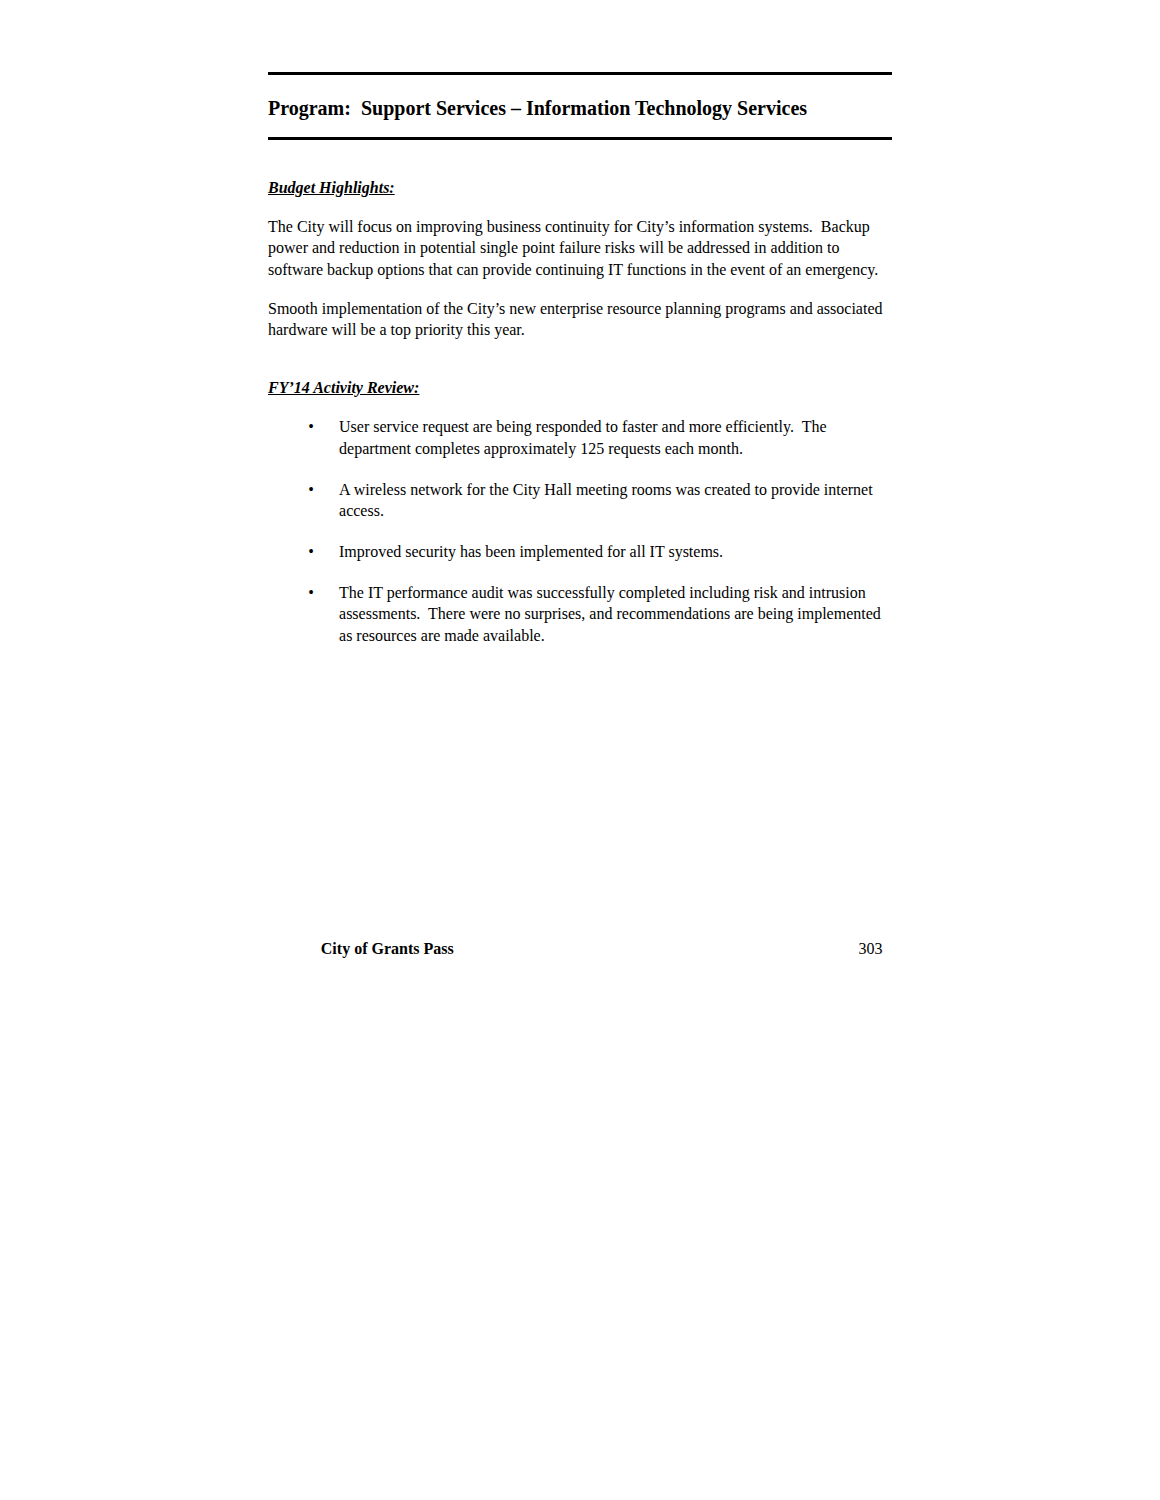Program: Support Services – Information Technology Services
Budget Highlights:
The City will focus on improving business continuity for City’s information systems. Backup power and reduction in potential single point failure risks will be addressed in addition to software backup options that can provide continuing IT functions in the event of an emergency.
Smooth implementation of the City’s new enterprise resource planning programs and associated hardware will be a top priority this year.
FY’14 Activity Review:
User service request are being responded to faster and more efficiently. The department completes approximately 125 requests each month.
A wireless network for the City Hall meeting rooms was created to provide internet access.
Improved security has been implemented for all IT systems.
The IT performance audit was successfully completed including risk and intrusion assessments. There were no surprises, and recommendations are being implemented as resources are made available.
City of Grants Pass 303